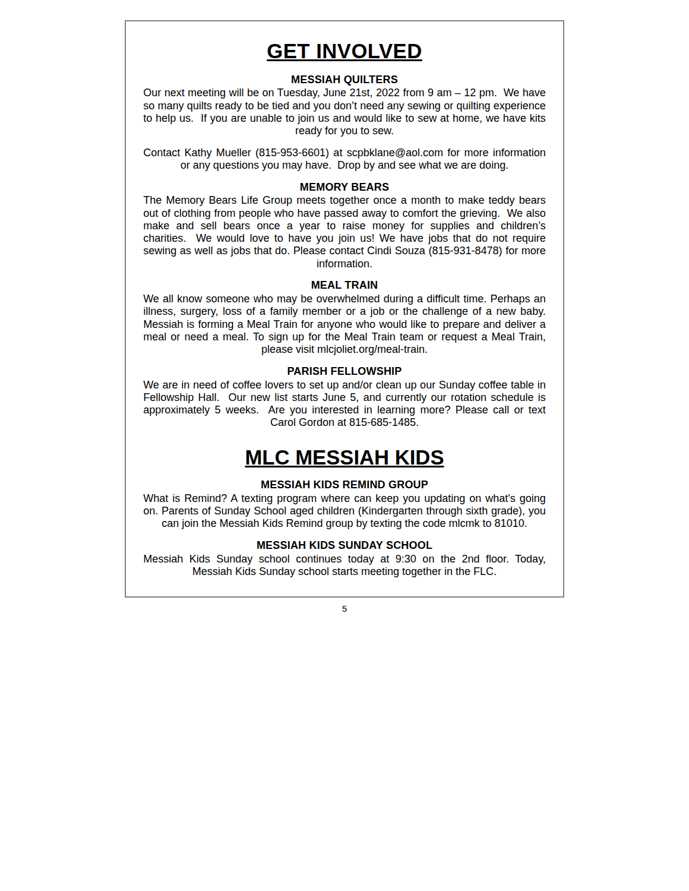GET INVOLVED
MESSIAH QUILTERS
Our next meeting will be on Tuesday, June 21st, 2022 from 9 am – 12 pm. We have so many quilts ready to be tied and you don’t need any sewing or quilting experience to help us. If you are unable to join us and would like to sew at home, we have kits ready for you to sew.
Contact Kathy Mueller (815-953-6601) at scpbklane@aol.com for more information or any questions you may have. Drop by and see what we are doing.
MEMORY BEARS
The Memory Bears Life Group meets together once a month to make teddy bears out of clothing from people who have passed away to comfort the grieving. We also make and sell bears once a year to raise money for supplies and children’s charities. We would love to have you join us! We have jobs that do not require sewing as well as jobs that do. Please contact Cindi Souza (815-931-8478) for more information.
MEAL TRAIN
We all know someone who may be overwhelmed during a difficult time. Perhaps an illness, surgery, loss of a family member or a job or the challenge of a new baby. Messiah is forming a Meal Train for anyone who would like to prepare and deliver a meal or need a meal. To sign up for the Meal Train team or request a Meal Train, please visit mlcjoliet.org/meal-train.
PARISH FELLOWSHIP
We are in need of coffee lovers to set up and/or clean up our Sunday coffee table in Fellowship Hall. Our new list starts June 5, and currently our rotation schedule is approximately 5 weeks. Are you interested in learning more? Please call or text Carol Gordon at 815-685-1485.
MLC MESSIAH KIDS
MESSIAH KIDS REMIND GROUP
What is Remind? A texting program where can keep you updating on what's going on. Parents of Sunday School aged children (Kindergarten through sixth grade), you can join the Messiah Kids Remind group by texting the code mlcmk to 81010.
MESSIAH KIDS SUNDAY SCHOOL
Messiah Kids Sunday school continues today at 9:30 on the 2nd floor. Today, Messiah Kids Sunday school starts meeting together in the FLC.
5